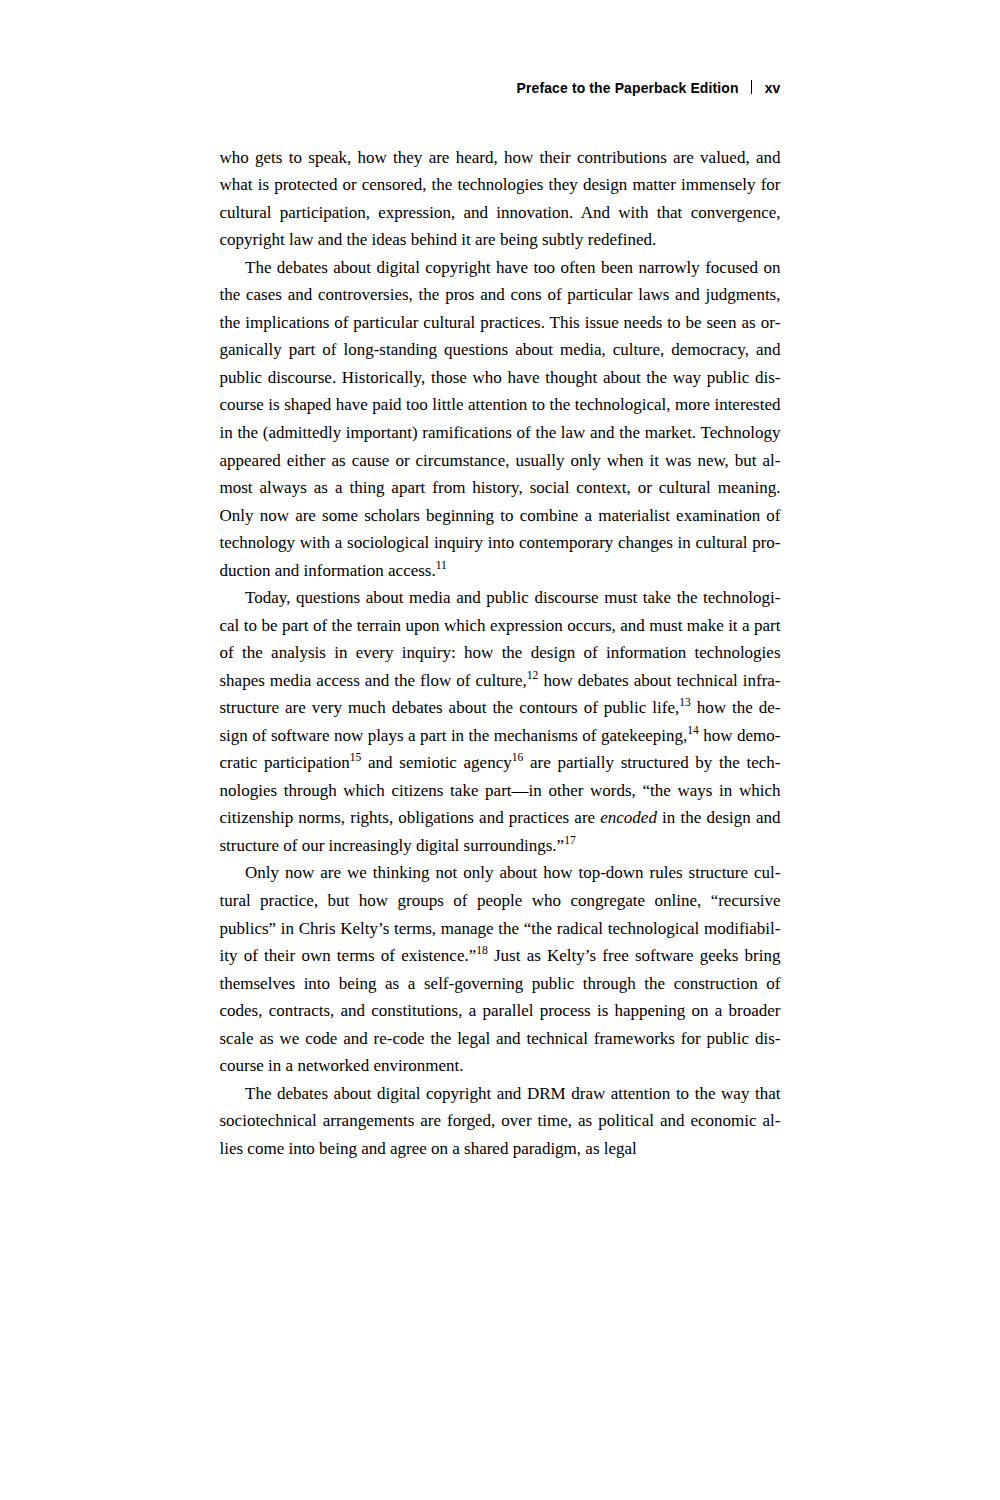Preface to the Paperback Edition xv
who gets to speak, how they are heard, how their contributions are valued, and what is protected or censored, the technologies they design matter immensely for cultural participation, expression, and innovation. And with that convergence, copyright law and the ideas behind it are being subtly redefined.
The debates about digital copyright have too often been narrowly focused on the cases and controversies, the pros and cons of particular laws and judgments, the implications of particular cultural practices. This issue needs to be seen as organically part of long-standing questions about media, culture, democracy, and public discourse. Historically, those who have thought about the way public discourse is shaped have paid too little attention to the technological, more interested in the (admittedly important) ramifications of the law and the market. Technology appeared either as cause or circumstance, usually only when it was new, but almost always as a thing apart from history, social context, or cultural meaning. Only now are some scholars beginning to combine a materialist examination of technology with a sociological inquiry into contemporary changes in cultural production and information access.11
Today, questions about media and public discourse must take the technological to be part of the terrain upon which expression occurs, and must make it a part of the analysis in every inquiry: how the design of information technologies shapes media access and the flow of culture,12 how debates about technical infrastructure are very much debates about the contours of public life,13 how the design of software now plays a part in the mechanisms of gatekeeping,14 how democratic participation15 and semiotic agency16 are partially structured by the technologies through which citizens take part—in other words, “the ways in which citizenship norms, rights, obligations and practices are encoded in the design and structure of our increasingly digital surroundings.”17
Only now are we thinking not only about how top-down rules structure cultural practice, but how groups of people who congregate online, “recursive publics” in Chris Kelty’s terms, manage the “the radical technological modifiability of their own terms of existence.”18 Just as Kelty’s free software geeks bring themselves into being as a self-governing public through the construction of codes, contracts, and constitutions, a parallel process is happening on a broader scale as we code and re-code the legal and technical frameworks for public discourse in a networked environment.
The debates about digital copyright and DRM draw attention to the way that sociotechnical arrangements are forged, over time, as political and economic allies come into being and agree on a shared paradigm, as legal